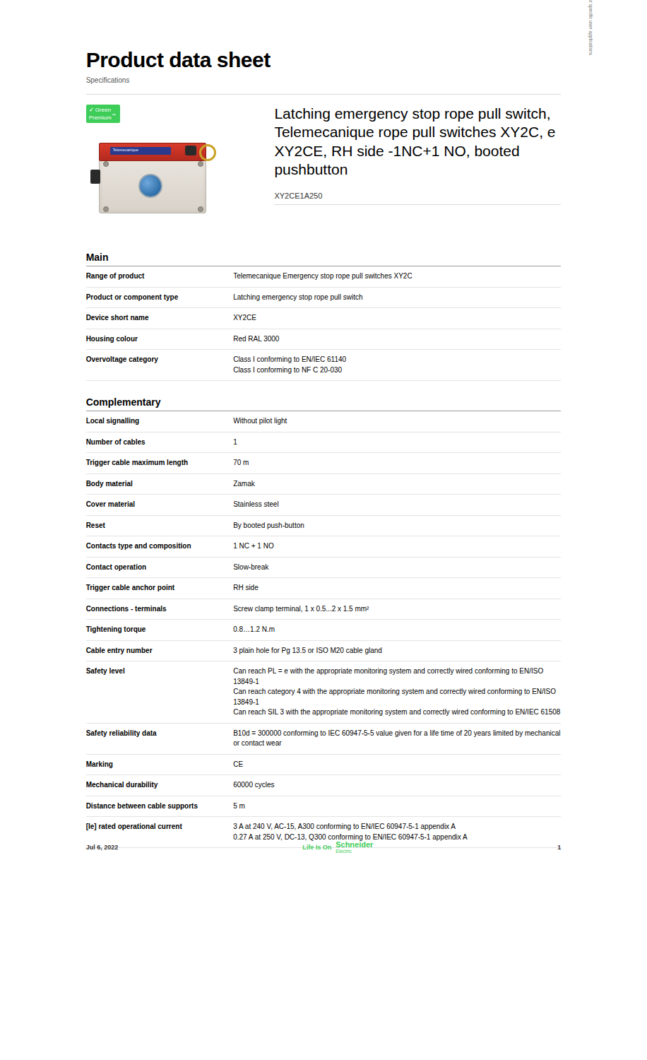Product data sheet
Specifications
✓Green
Premium™
Latching emergency stop rope pull switch, Telemecanique rope pull switches XY2C, e XY2CE, RH side -1NC+1 NO, booted pushbutton
XY2CE1A250
Main
| Range of product | Telemecanique Emergency stop rope pull switches XY2C |
| Product or component type | Latching emergency stop rope pull switch |
| Device short name | XY2CE |
| Housing colour | Red RAL 3000 |
| Overvoltage category | Class I conforming to EN/IEC 61140 Class I conforming to NF C 20-030 |
Complementary
| Local signalling | Without pilot light |
| Number of cables | 1 |
| Trigger cable maximum length | 70 m |
| Body material | Zamak |
| Cover material | Stainless steel |
| Reset | By booted push-button |
| Contacts type and composition | 1 NC + 1 NO |
| Contact operation | Slow-break |
| Trigger cable anchor point | RH side |
| Connections - terminals | Screw clamp terminal, 1 x 0.5...2 x 1.5 mm² |
| Tightening torque | 0.8…1.2 N.m |
| Cable entry number | 3 plain hole for Pg 13.5 or ISO M20 cable gland |
| Safety level | Can reach PL = e with the appropriate monitoring system and correctly wired conforming to EN/ISO 13849-1 Can reach category 4 with the appropriate monitoring system and correctly wired conforming to EN/ISO 13849-1 Can reach SIL 3 with the appropriate monitoring system and correctly wired conforming to EN/IEC 61508 |
| Safety reliability data | B10d = 300000 conforming to IEC 60947-5-5 value given for a life time of 20 years limited by mechanical or contact wear |
| Marking | CE |
| Mechanical durability | 60000 cycles |
| Distance between cable supports | 5 m |
| [Ie] rated operational current | 3 A at 240 V, AC-15, A300 conforming to EN/IEC 60947-5-1 appendix A 0.27 A at 250 V, DC-13, Q300 conforming to EN/IEC 60947-5-1 appendix A |
Disclaimer: This documentation is not intended as a substitute for and is not to be used for determining suitability or reliability of these products for specific user applications
Jul 6, 2022
Life Is On SchneiderElectric
1